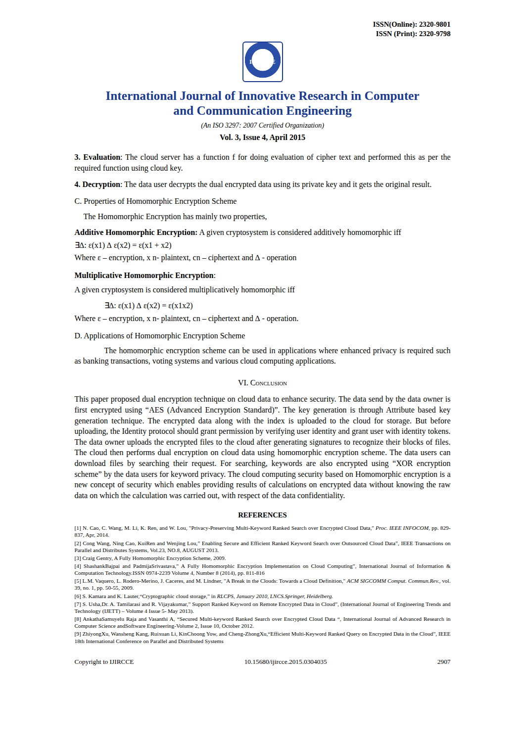ISSN(Online): 2320-9801
ISSN (Print): 2320-9798
International Journal of Innovative Research in Computer
and Communication Engineering
(An ISO 3297: 2007 Certified Organization)
Vol. 3, Issue 4, April 2015
3. Evaluation: The cloud server has a function f for doing evaluation of cipher text and performed this as per the required function using cloud key.
4. Decryption: The data user decrypts the dual encrypted data using its private key and it gets the original result.
C. Properties of Homomorphic Encryption Scheme
The Homomorphic Encryption has mainly two properties,
Additive Homomorphic Encryption: A given cryptosystem is considered additively homomorphic iff
∃∆: ε(x1) ∆ ε(x2) = ε(x1 + x2)
Where ε – encryption, x n- plaintext, cn – ciphertext and ∆ - operation
Multiplicative Homomorphic Encryption:
A given cryptosystem is considered multiplicatively homomorphic iff
∃∆: ε(x1) ∆ ε(x2) = ε(x1x2)
Where ε – encryption, x n- plaintext, cn – ciphertext and ∆ - operation.
D. Applications of Homomorphic Encryption Scheme
The homomorphic encryption scheme can be used in applications where enhanced privacy is required such as banking transactions, voting systems and various cloud computing applications.
VI. Conclusion
This paper proposed dual encryption technique on cloud data to enhance security. The data send by the data owner is first encrypted using “AES (Advanced Encryption Standard)”. The key generation is through Attribute based key generation technique. The encrypted data along with the index is uploaded to the cloud for storage. But before uploading, the Identity protocol should grant permission by verifying user identity and grant user with identity tokens. The data owner uploads the encrypted files to the cloud after generating signatures to recognize their blocks of files. The cloud then performs dual encryption on cloud data using homomorphic encryption scheme. The data users can download files by searching their request. For searching, keywords are also encrypted using “XOR encryption scheme” by the data users for keyword privacy. The cloud computing security based on Homomorphic encryption is a new concept of security which enables providing results of calculations on encrypted data without knowing the raw data on which the calculation was carried out, with respect of the data confidentiality.
REFERENCES
[1] N. Cao, C. Wang, M. Li, K. Ren, and W. Lou, "Privacy-Preserving Multi-Keyword Ranked Search over Encrypted Cloud Data," Proc. IEEE INFOCOM, pp. 829-837, Apr, 2014.
[2] Cong Wang, Ning Cao, KuiRen and Wenjing Lou,” Enabling Secure and Efficient Ranked Keyword Search over Outsourced Cloud Data”, IEEE Transactions on Parallel and Distributes Systems, Vol.23, NO.8, AUGUST 2013.
[3] Craig Gentry, A Fully Homomorphic Encryption Scheme, 2009.
[4] ShashankBajpai and PadmijaSrivastava,” A Fully Homomorphic Encryption Implementation on Cloud Computing”, International Journal of Information & Computation Technology.ISSN 0974-2239 Volume 4, Number 8 (2014), pp. 811-816
[5] L.M. Vaquero, L. Rodero-Merino, J. Caceres, and M. Lindner, "A Break in the Clouds: Towards a Cloud Definition," ACM SIGCOMM Comput. Commun.Rev., vol. 39, no. 1, pp. 50-55, 2009.
[6] S. Kamara and K. Lauter,“Cryptographic cloud storage,” in RLCPS, January 2010, LNCS.Springer, Heidelberg.
[7] S. Usha,Dr. A. Tamilarasi and R. Vijayakumar,” Support Ranked Keyword on Remote Encrypted Data in Cloud”, (International Journal of Engineering Trends and Technology (IJETT) – Volume 4 Issue 5- May 2013).
[8] AnkathaSamuyelu Raja and Vasanthi A, “Secured Multi-keyword Ranked Search over Encrypted Cloud Data “, International Journal of Advanced Research in Computer Science andSoftware Engineering-Volume 2, Issue 10, October 2012.
[9] ZhiyongXu, Wansheng Kang, Ruixuan Li, KinChoong Yow, and Cheng-ZhongXu,“Efficient Multi-Keyword Ranked Query on Encrypted Data in the Cloud”, IEEE 18th International Conference on Parallel and Distributed Systems
Copyright to IJIRCCE 10.15680/ijircce.2015.0304035 2907